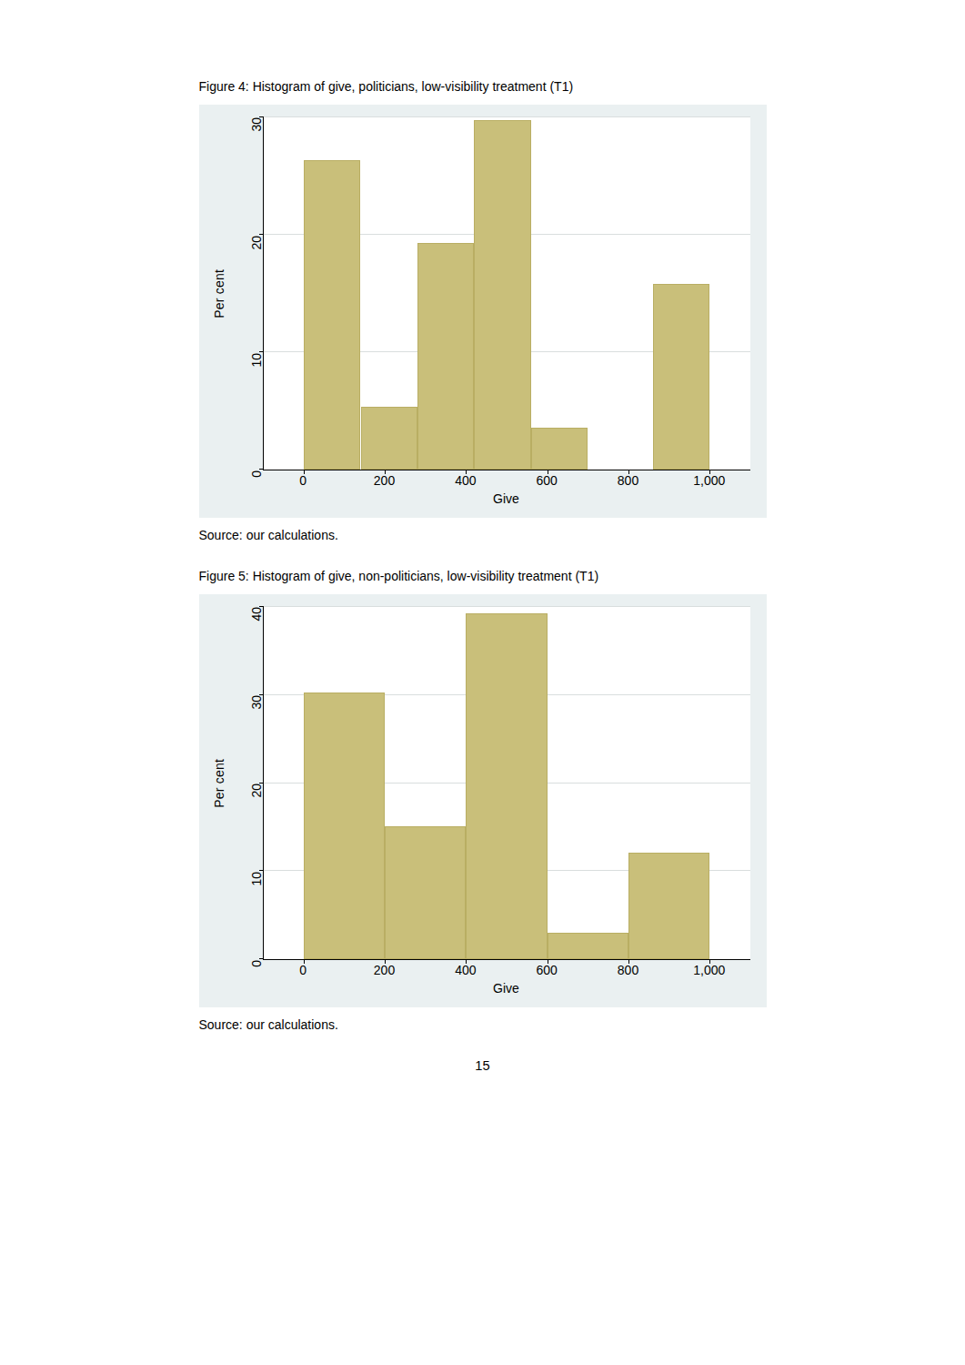Figure 4: Histogram of give, politicians, low-visibility treatment (T1)
Per cent
0
10
20
30
0
200
400
600
800
1,000
Give
Source: our calculations.
Figure 5: Histogram of give, non-politicians, low-visibility treatment (T1)
Per cent
0
10
20
30
40
0
200
400
600
800
1,000
Give
Source: our calculations.
15